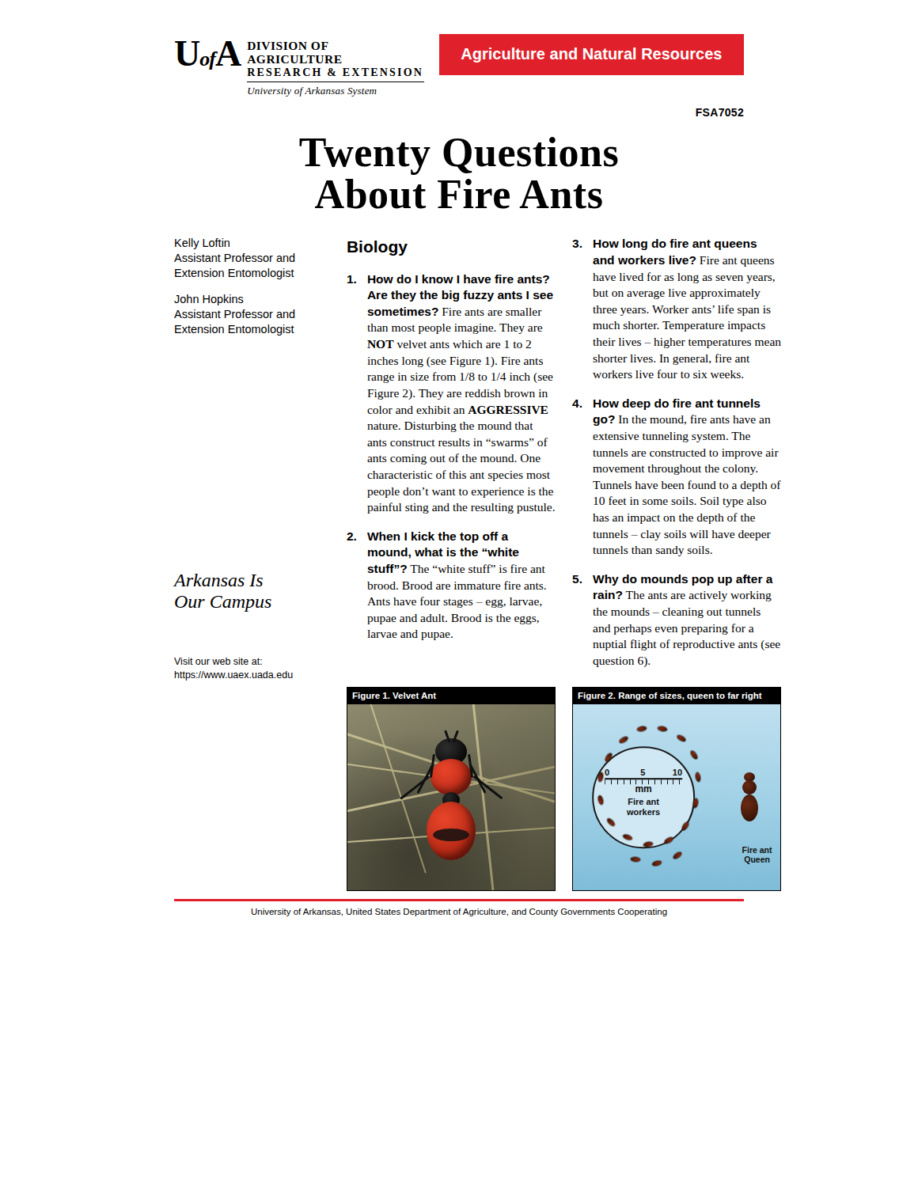Uof A
DIVISION OF AGRICULTURE
RESEARCH & EXTENSION
University of Arkansas System
Agriculture and Natural Resources
FSA7052
Twenty Questions
About Fire Ants
Kelly Loftin
Assistant Professor and
Extension Entomologist
John Hopkins
Assistant Professor and
Extension Entomologist
Arkansas Is
Our Campus
Visit our web site at:
https://www.uaex.uada.edu
Biology
How do I know I have fire ants? Are they the big fuzzy ants I see sometimes? Fire ants are smaller than most people imagine. They are NOT velvet ants which are 1 to 2 inches long (see Figure 1). Fire ants range in size from 1/8 to 1/4 inch (see Figure 2). They are reddish brown in color and exhibit an AGGRESSIVE nature. Disturbing the mound that ants construct results in “swarms” of ants coming out of the mound. One characteristic of this ant species most people don’t want to experience is the painful sting and the resulting pustule.
When I kick the top off a mound, what is the “white stuff”? The “white stuff” is fire ant brood. Brood are immature fire ants. Ants have four stages – egg, larvae, pupae and adult. Brood is the eggs, larvae and pupae.
How long do fire ant queens and workers live? Fire ant queens have lived for as long as seven years, but on average live approximately three years. Worker ants’ life span is much shorter. Temperature impacts their lives – higher temperatures mean shorter lives. In general, fire ant workers live four to six weeks.
How deep do fire ant tunnels go? In the mound, fire ants have an extensive tunneling system. The tunnels are constructed to improve air movement throughout the colony. Tunnels have been found to a depth of 10 feet in some soils. Soil type also has an impact on the depth of the tunnels – clay soils will have deeper tunnels than sandy soils.
Why do mounds pop up after a rain? The ants are actively working the mounds – cleaning out tunnels and perhaps even preparing for a nuptial flight of reproductive ants (see question 6).
Figure 1. Velvet Ant
Figure 2. Range of sizes, queen to far right
0 5 10
mm
Fire ant
workers
Fire ant
Queen
University of Arkansas, United States Department of Agriculture, and County Governments Cooperating